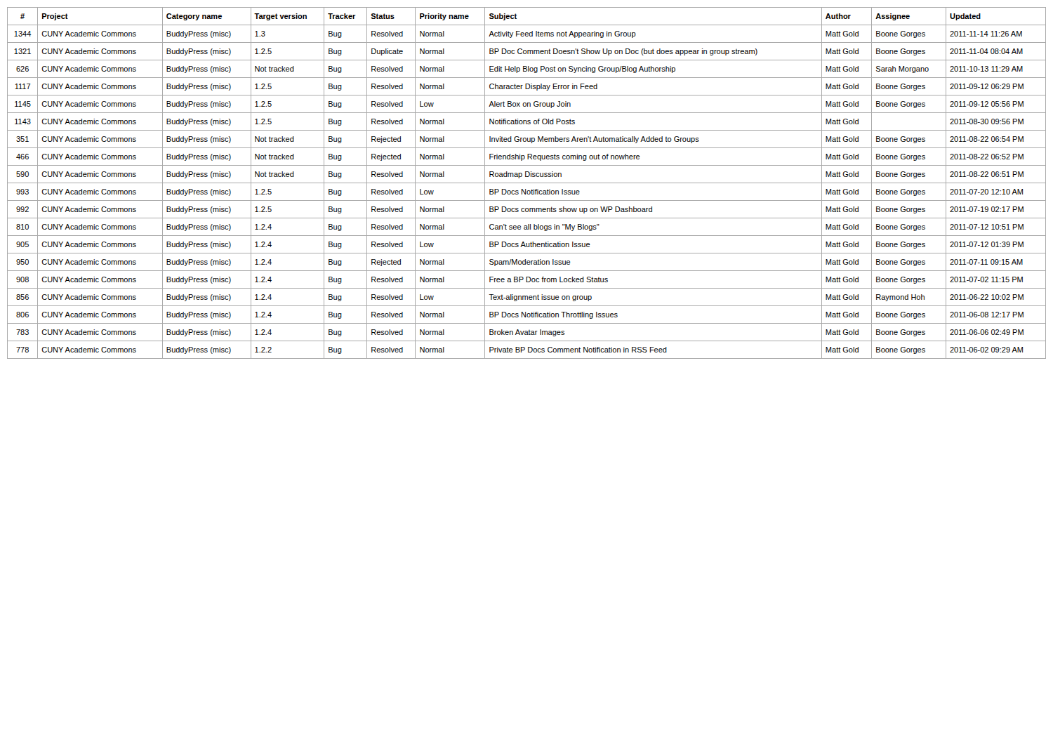| # | Project | Category name | Target version | Tracker | Status | Priority name | Subject | Author | Assignee | Updated |
| --- | --- | --- | --- | --- | --- | --- | --- | --- | --- | --- |
| 1344 | CUNY Academic Commons | BuddyPress (misc) | 1.3 | Bug | Resolved | Normal | Activity Feed Items not Appearing in Group | Matt Gold | Boone Gorges | 2011-11-14 11:26 AM |
| 1321 | CUNY Academic Commons | BuddyPress (misc) | 1.2.5 | Bug | Duplicate | Normal | BP Doc Comment Doesn't Show Up on Doc (but does appear in group stream) | Matt Gold | Boone Gorges | 2011-11-04 08:04 AM |
| 626 | CUNY Academic Commons | BuddyPress (misc) | Not tracked | Bug | Resolved | Normal | Edit Help Blog Post on Syncing Group/Blog Authorship | Matt Gold | Sarah Morgano | 2011-10-13 11:29 AM |
| 1117 | CUNY Academic Commons | BuddyPress (misc) | 1.2.5 | Bug | Resolved | Normal | Character Display Error in Feed | Matt Gold | Boone Gorges | 2011-09-12 06:29 PM |
| 1145 | CUNY Academic Commons | BuddyPress (misc) | 1.2.5 | Bug | Resolved | Low | Alert Box on Group Join | Matt Gold | Boone Gorges | 2011-09-12 05:56 PM |
| 1143 | CUNY Academic Commons | BuddyPress (misc) | 1.2.5 | Bug | Resolved | Normal | Notifications of Old Posts | Matt Gold | | 2011-08-30 09:56 PM |
| 351 | CUNY Academic Commons | BuddyPress (misc) | Not tracked | Bug | Rejected | Normal | Invited Group Members Aren't Automatically Added to Groups | Matt Gold | Boone Gorges | 2011-08-22 06:54 PM |
| 466 | CUNY Academic Commons | BuddyPress (misc) | Not tracked | Bug | Rejected | Normal | Friendship Requests coming out of nowhere | Matt Gold | Boone Gorges | 2011-08-22 06:52 PM |
| 590 | CUNY Academic Commons | BuddyPress (misc) | Not tracked | Bug | Resolved | Normal | Roadmap Discussion | Matt Gold | Boone Gorges | 2011-08-22 06:51 PM |
| 993 | CUNY Academic Commons | BuddyPress (misc) | 1.2.5 | Bug | Resolved | Low | BP Docs Notification Issue | Matt Gold | Boone Gorges | 2011-07-20 12:10 AM |
| 992 | CUNY Academic Commons | BuddyPress (misc) | 1.2.5 | Bug | Resolved | Normal | BP Docs comments show up on WP Dashboard | Matt Gold | Boone Gorges | 2011-07-19 02:17 PM |
| 810 | CUNY Academic Commons | BuddyPress (misc) | 1.2.4 | Bug | Resolved | Normal | Can't see all blogs in "My Blogs" | Matt Gold | Boone Gorges | 2011-07-12 10:51 PM |
| 905 | CUNY Academic Commons | BuddyPress (misc) | 1.2.4 | Bug | Resolved | Low | BP Docs Authentication Issue | Matt Gold | Boone Gorges | 2011-07-12 01:39 PM |
| 950 | CUNY Academic Commons | BuddyPress (misc) | 1.2.4 | Bug | Rejected | Normal | Spam/Moderation Issue | Matt Gold | Boone Gorges | 2011-07-11 09:15 AM |
| 908 | CUNY Academic Commons | BuddyPress (misc) | 1.2.4 | Bug | Resolved | Normal | Free a BP Doc from Locked Status | Matt Gold | Boone Gorges | 2011-07-02 11:15 PM |
| 856 | CUNY Academic Commons | BuddyPress (misc) | 1.2.4 | Bug | Resolved | Low | Text-alignment issue on group | Matt Gold | Raymond Hoh | 2011-06-22 10:02 PM |
| 806 | CUNY Academic Commons | BuddyPress (misc) | 1.2.4 | Bug | Resolved | Normal | BP Docs Notification Throttling Issues | Matt Gold | Boone Gorges | 2011-06-08 12:17 PM |
| 783 | CUNY Academic Commons | BuddyPress (misc) | 1.2.4 | Bug | Resolved | Normal | Broken Avatar Images | Matt Gold | Boone Gorges | 2011-06-06 02:49 PM |
| 778 | CUNY Academic Commons | BuddyPress (misc) | 1.2.2 | Bug | Resolved | Normal | Private BP Docs Comment Notification in RSS Feed | Matt Gold | Boone Gorges | 2011-06-02 09:29 AM |